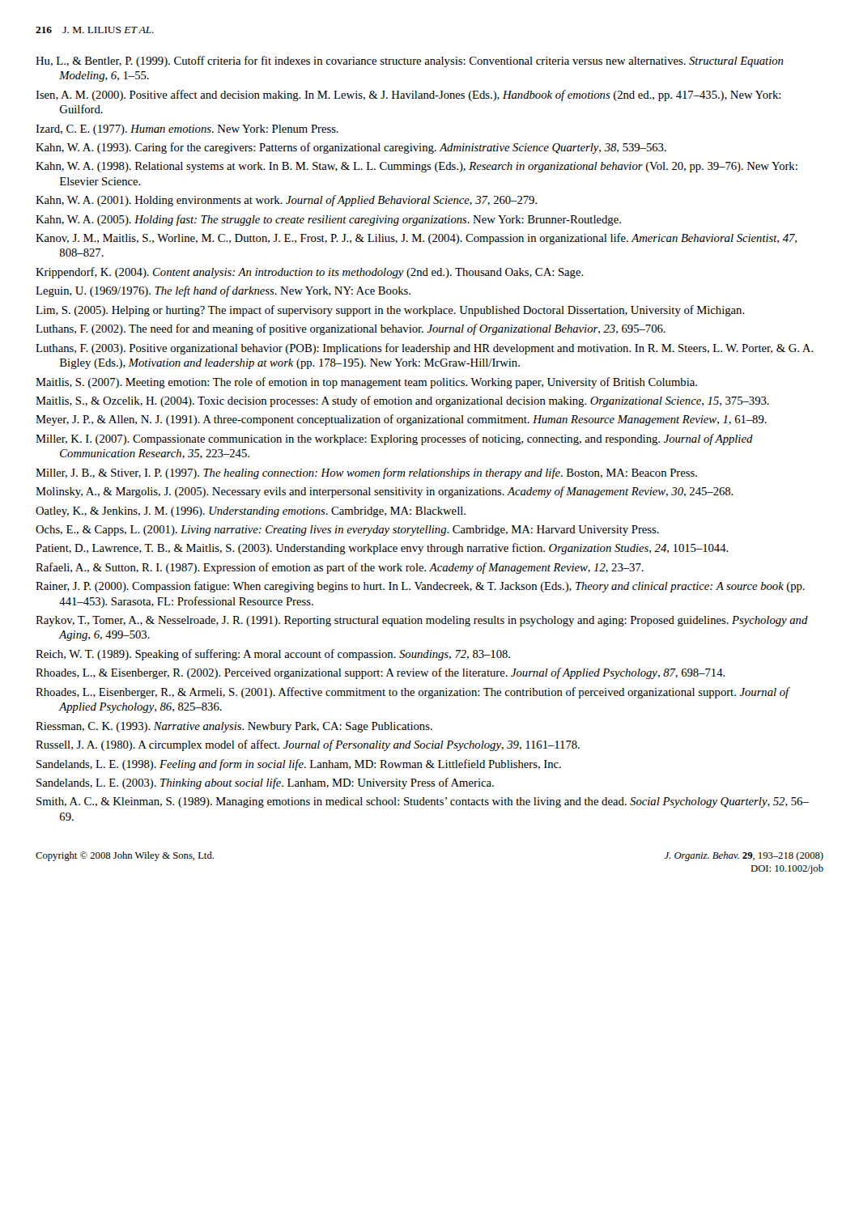216 J. M. LILIUS ET AL.
Hu, L., & Bentler, P. (1999). Cutoff criteria for fit indexes in covariance structure analysis: Conventional criteria versus new alternatives. Structural Equation Modeling, 6, 1–55.
Isen, A. M. (2000). Positive affect and decision making. In M. Lewis, & J. Haviland-Jones (Eds.), Handbook of emotions (2nd ed., pp. 417–435.), New York: Guilford.
Izard, C. E. (1977). Human emotions. New York: Plenum Press.
Kahn, W. A. (1993). Caring for the caregivers: Patterns of organizational caregiving. Administrative Science Quarterly, 38, 539–563.
Kahn, W. A. (1998). Relational systems at work. In B. M. Staw, & L. L. Cummings (Eds.), Research in organizational behavior (Vol. 20, pp. 39–76). New York: Elsevier Science.
Kahn, W. A. (2001). Holding environments at work. Journal of Applied Behavioral Science, 37, 260–279.
Kahn, W. A. (2005). Holding fast: The struggle to create resilient caregiving organizations. New York: Brunner-Routledge.
Kanov, J. M., Maitlis, S., Worline, M. C., Dutton, J. E., Frost, P. J., & Lilius, J. M. (2004). Compassion in organizational life. American Behavioral Scientist, 47, 808–827.
Krippendorf, K. (2004). Content analysis: An introduction to its methodology (2nd ed.). Thousand Oaks, CA: Sage.
Leguin, U. (1969/1976). The left hand of darkness. New York, NY: Ace Books.
Lim, S. (2005). Helping or hurting? The impact of supervisory support in the workplace. Unpublished Doctoral Dissertation, University of Michigan.
Luthans, F. (2002). The need for and meaning of positive organizational behavior. Journal of Organizational Behavior, 23, 695–706.
Luthans, F. (2003). Positive organizational behavior (POB): Implications for leadership and HR development and motivation. In R. M. Steers, L. W. Porter, & G. A. Bigley (Eds.), Motivation and leadership at work (pp. 178–195). New York: McGraw-Hill/Irwin.
Maitlis, S. (2007). Meeting emotion: The role of emotion in top management team politics. Working paper, University of British Columbia.
Maitlis, S., & Ozcelik, H. (2004). Toxic decision processes: A study of emotion and organizational decision making. Organizational Science, 15, 375–393.
Meyer, J. P., & Allen, N. J. (1991). A three-component conceptualization of organizational commitment. Human Resource Management Review, 1, 61–89.
Miller, K. I. (2007). Compassionate communication in the workplace: Exploring processes of noticing, connecting, and responding. Journal of Applied Communication Research, 35, 223–245.
Miller, J. B., & Stiver, I. P. (1997). The healing connection: How women form relationships in therapy and life. Boston, MA: Beacon Press.
Molinsky, A., & Margolis, J. (2005). Necessary evils and interpersonal sensitivity in organizations. Academy of Management Review, 30, 245–268.
Oatley, K., & Jenkins, J. M. (1996). Understanding emotions. Cambridge, MA: Blackwell.
Ochs, E., & Capps, L. (2001). Living narrative: Creating lives in everyday storytelling. Cambridge, MA: Harvard University Press.
Patient, D., Lawrence, T. B., & Maitlis, S. (2003). Understanding workplace envy through narrative fiction. Organization Studies, 24, 1015–1044.
Rafaeli, A., & Sutton, R. I. (1987). Expression of emotion as part of the work role. Academy of Management Review, 12, 23–37.
Rainer, J. P. (2000). Compassion fatigue: When caregiving begins to hurt. In L. Vandecreek, & T. Jackson (Eds.), Theory and clinical practice: A source book (pp. 441–453). Sarasota, FL: Professional Resource Press.
Raykov, T., Tomer, A., & Nesselroade, J. R. (1991). Reporting structural equation modeling results in psychology and aging: Proposed guidelines. Psychology and Aging, 6, 499–503.
Reich, W. T. (1989). Speaking of suffering: A moral account of compassion. Soundings, 72, 83–108.
Rhoades, L., & Eisenberger, R. (2002). Perceived organizational support: A review of the literature. Journal of Applied Psychology, 87, 698–714.
Rhoades, L., Eisenberger, R., & Armeli, S. (2001). Affective commitment to the organization: The contribution of perceived organizational support. Journal of Applied Psychology, 86, 825–836.
Riessman, C. K. (1993). Narrative analysis. Newbury Park, CA: Sage Publications.
Russell, J. A. (1980). A circumplex model of affect. Journal of Personality and Social Psychology, 39, 1161–1178.
Sandelands, L. E. (1998). Feeling and form in social life. Lanham, MD: Rowman & Littlefield Publishers, Inc.
Sandelands, L. E. (2003). Thinking about social life. Lanham, MD: University Press of America.
Smith, A. C., & Kleinman, S. (1989). Managing emotions in medical school: Students’ contacts with the living and the dead. Social Psychology Quarterly, 52, 56–69.
Copyright © 2008 John Wiley & Sons, Ltd.
J. Organiz. Behav. 29, 193–218 (2008)
DOI: 10.1002/job